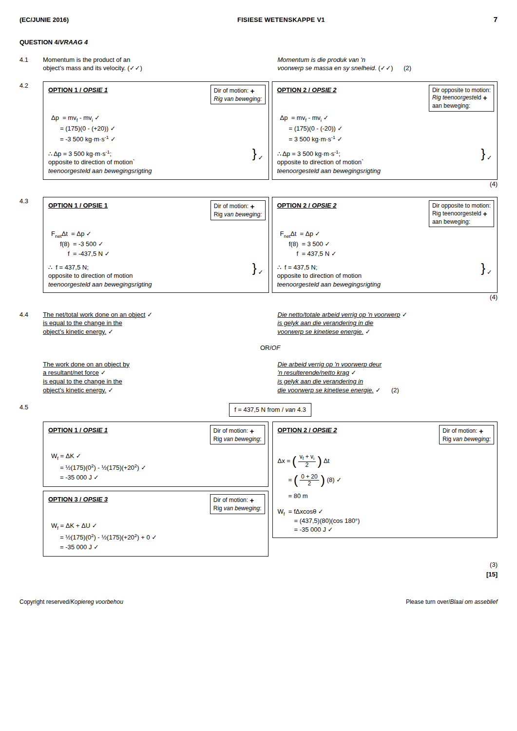(EC/JUNIE 2016)
FISIESE WETENSKAPPE V1
7
QUESTION 4/VRAAG 4
4.1
Momentum is the product of an
object's mass and its velocity. (✓✓)
Momentum is die produk van 'n
voorwerp se massa en sy snelheid. (✓✓) (2)
4.2
OPTION 1 / OPSIE 1
Dir of motion: +
Rig van beweging:
Δp = mvf - mvi ✓
= (175)(0 - (+20)) ✓
= -3 500 kg·m·s-1 ✓
∴ Δp = 3 500 kg·m·s-1;
opposite to direction of motion`
teenoorgesteld aan bewegingsrigting
} ✓
OPTION 2 / OPSIE 2
Dir opposite to motion:
Rig teenoorgesteld +
aan beweging:
Δp = mvf - mvi ✓
= (175)(0 - (-20)) ✓
= 3 500 kg·m·s-1 ✓
∴ Δp = 3 500 kg·m·s-1;
opposite to direction of motion`
teenoorgesteld aan bewegingsrigting
} ✓
(4)
4.3
OPTION 1 / OPSIE 1
Dir of motion: +
Rig van beweging:
FnetΔt = Δp ✓
f(8) = -3 500 ✓
f = -437,5 N ✓
∴ f = 437,5 N;
opposite to direction of motion
teenoorgesteld aan bewegingsrigting
} ✓
OPTION 2 / OPSIE 2
Dir opposite to motion:
Rig teenoorgesteld +
aan beweging:
FnetΔt = Δp ✓
f(8) = 3 500 ✓
f = 437,5 N ✓
∴ f = 437,5 N;
opposite to direction of motion
teenoorgesteld aan bewegingsrigting
} ✓
(4)
4.4
The net/total work done on an object ✓
is equal to the change in the
object's kinetic energy. ✓
Die netto/totale arbeid verrig op 'n voorwerp ✓
is gelyk aan die verandering in die
voorwerp se kinetiese energie. ✓
OR/OF
The work done on an object by
a resultant/net force ✓
is equal to the change in the
object's kinetic energy. ✓
Die arbeid verrig op 'n voorwerp deur
'n resulterende/netto krag ✓
is gelyk aan die verandering in
die voorwerp se kinetiese energie. ✓ (2)
4.5
f = 437,5 N from / van 4.3
OPTION 1 / OPSIE 1
Dir of motion: +
Rig van beweging:
Wf = ΔK ✓
= ½(175)(02) - ½(175)(+202) ✓
= -35 000 J ✓
OPTION 3 / OPSIE 3
Dir of motion: +
Rig van beweging:
Wf = ΔK + ΔU ✓
= ½(175)(02) - ½(175)(+202) + 0 ✓
= -35 000 J ✓
OPTION 2 / OPSIE 2
Dir of motion: +
Rig van beweging:
Δx = ( vf + vi 2 ) Δt
= ( 0 + 20 2 ) (8) ✓
= 80 m
Wf = fΔxcosθ ✓
= (437,5)(80)(cos 180°)
= -35 000 J ✓
(3)
[15]
Copyright reserved/Kopiereg voorbehou
Please turn over/Blaai om asseblief